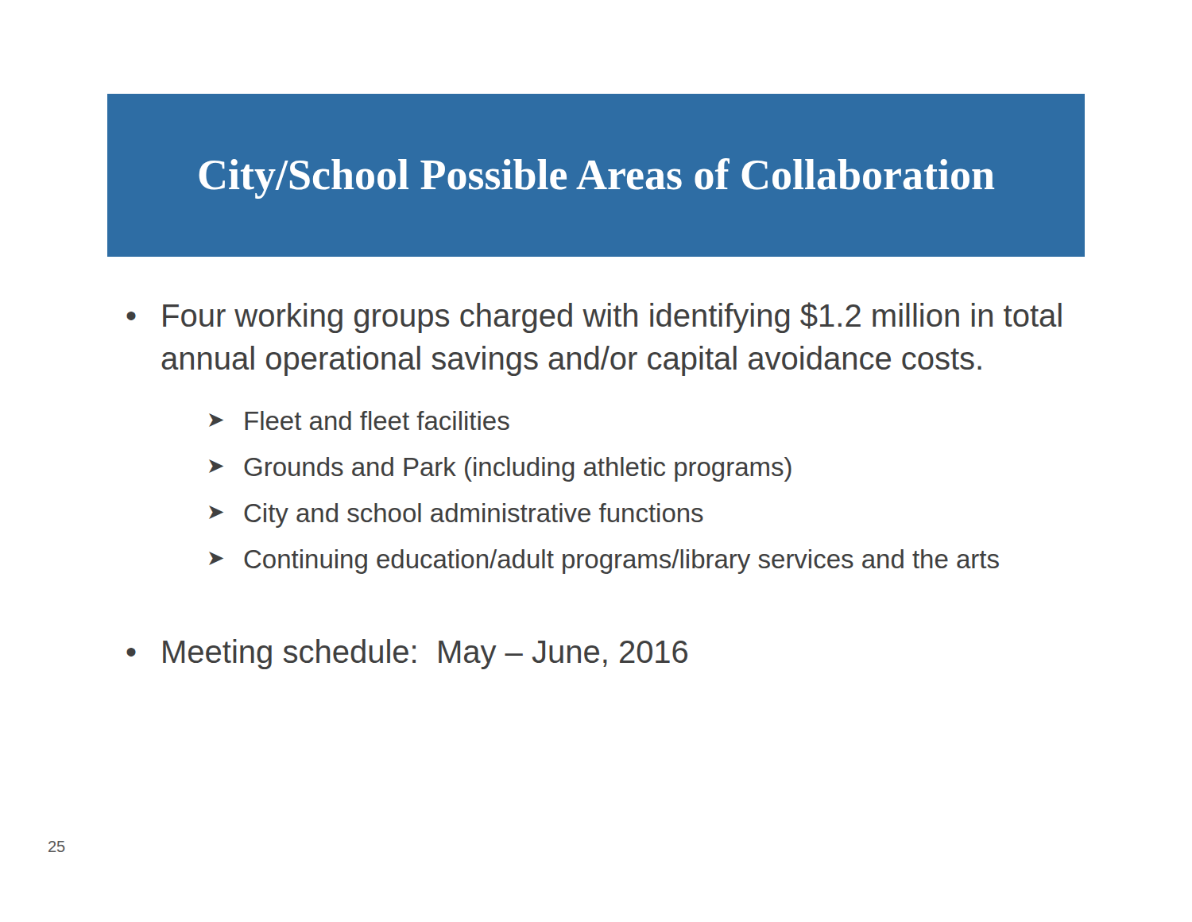City/School Possible Areas of Collaboration
Four working groups charged with identifying $1.2 million in total annual operational savings and/or capital avoidance costs.
Fleet and fleet facilities
Grounds and Park (including athletic programs)
City and school administrative functions
Continuing education/adult programs/library services and the arts
Meeting schedule: May – June, 2016
25